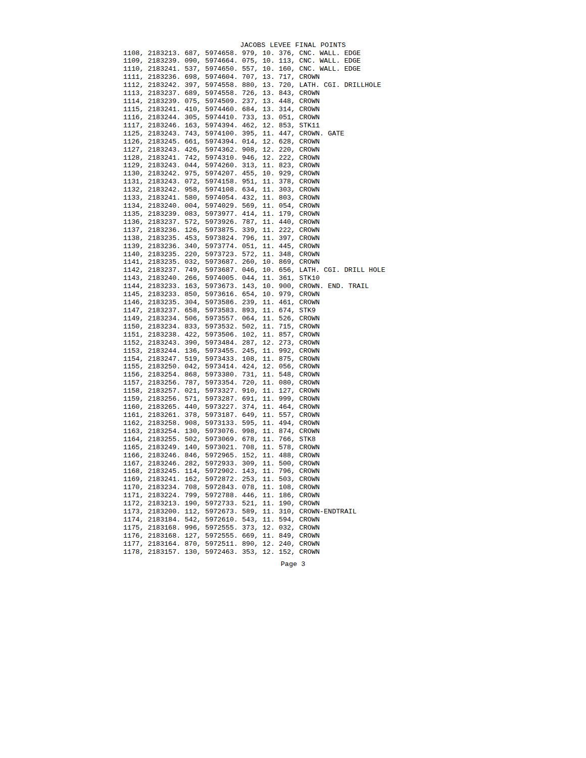JACOBS LEVEE FINAL POINTS
1108, 2183213. 687, 5974658. 979, 10. 376, CNC. WALL. EDGE
1109, 2183239. 090, 5974664. 075, 10. 113, CNC. WALL. EDGE
1110, 2183241. 537, 5974650. 557, 10. 160, CNC. WALL. EDGE
1111, 2183236. 698, 5974604. 707, 13. 717, CROWN
1112, 2183242. 397, 5974558. 880, 13. 720, LATH. CGI. DRILLHOLE
1113, 2183237. 689, 5974558. 726, 13. 843, CROWN
1114, 2183239. 075, 5974509. 237, 13. 448, CROWN
1115, 2183241. 410, 5974460. 684, 13. 314, CROWN
1116, 2183244. 305, 5974410. 733, 13. 051, CROWN
1117, 2183246. 163, 5974394. 462, 12. 853, STK11
1125, 2183243. 743, 5974100. 395, 11. 447, CROWN. GATE
1126, 2183245. 661, 5974394. 014, 12. 628, CROWN
1127, 2183243. 426, 5974362. 908, 12. 220, CROWN
1128, 2183241. 742, 5974310. 946, 12. 222, CROWN
1129, 2183243. 044, 5974260. 313, 11. 823, CROWN
1130, 2183242. 975, 5974207. 455, 10. 929, CROWN
1131, 2183243. 072, 5974158. 951, 11. 378, CROWN
1132, 2183242. 958, 5974108. 634, 11. 303, CROWN
1133, 2183241. 580, 5974054. 432, 11. 803, CROWN
1134, 2183240. 004, 5974029. 569, 11. 054, CROWN
1135, 2183239. 083, 5973977. 414, 11. 179, CROWN
1136, 2183237. 572, 5973926. 787, 11. 440, CROWN
1137, 2183236. 126, 5973875. 339, 11. 222, CROWN
1138, 2183235. 453, 5973824. 796, 11. 397, CROWN
1139, 2183236. 340, 5973774. 051, 11. 445, CROWN
1140, 2183235. 220, 5973723. 572, 11. 348, CROWN
1141, 2183235. 032, 5973687. 260, 10. 869, CROWN
1142, 2183237. 749, 5973687. 046, 10. 656, LATH. CGI. DRILL HOLE
1143, 2183240. 266, 5974005. 044, 11. 361, STK10
1144, 2183233. 163, 5973673. 143, 10. 900, CROWN. END. TRAIL
1145, 2183233. 850, 5973616. 654, 10. 979, CROWN
1146, 2183235. 304, 5973586. 239, 11. 461, CROWN
1147, 2183237. 658, 5973583. 893, 11. 674, STK9
1149, 2183234. 506, 5973557. 064, 11. 526, CROWN
1150, 2183234. 833, 5973532. 502, 11. 715, CROWN
1151, 2183238. 422, 5973506. 102, 11. 857, CROWN
1152, 2183243. 390, 5973484. 287, 12. 273, CROWN
1153, 2183244. 136, 5973455. 245, 11. 992, CROWN
1154, 2183247. 519, 5973433. 108, 11. 875, CROWN
1155, 2183250. 042, 5973414. 424, 12. 056, CROWN
1156, 2183254. 868, 5973380. 731, 11. 548, CROWN
1157, 2183256. 787, 5973354. 720, 11. 080, CROWN
1158, 2183257. 021, 5973327. 910, 11. 127, CROWN
1159, 2183256. 571, 5973287. 691, 11. 999, CROWN
1160, 2183265. 440, 5973227. 374, 11. 464, CROWN
1161, 2183261. 378, 5973187. 649, 11. 557, CROWN
1162, 2183258. 908, 5973133. 595, 11. 494, CROWN
1163, 2183254. 130, 5973076. 998, 11. 874, CROWN
1164, 2183255. 502, 5973069. 678, 11. 766, STK8
1165, 2183249. 140, 5973021. 708, 11. 578, CROWN
1166, 2183246. 846, 5972965. 152, 11. 488, CROWN
1167, 2183246. 282, 5972933. 309, 11. 500, CROWN
1168, 2183245. 114, 5972902. 143, 11. 796, CROWN
1169, 2183241. 162, 5972872. 253, 11. 503, CROWN
1170, 2183234. 708, 5972843. 078, 11. 108, CROWN
1171, 2183224. 799, 5972788. 446, 11. 186, CROWN
1172, 2183213. 190, 5972733. 521, 11. 190, CROWN
1173, 2183200. 112, 5972673. 589, 11. 310, CROWN-ENDTRAIL
1174, 2183184. 542, 5972610. 543, 11. 594, CROWN
1175, 2183168. 996, 5972555. 373, 12. 032, CROWN
1176, 2183168. 127, 5972555. 669, 11. 849, CROWN
1177, 2183164. 870, 5972511. 890, 12. 240, CROWN
1178, 2183157. 130, 5972463. 353, 12. 152, CROWN
Page 3